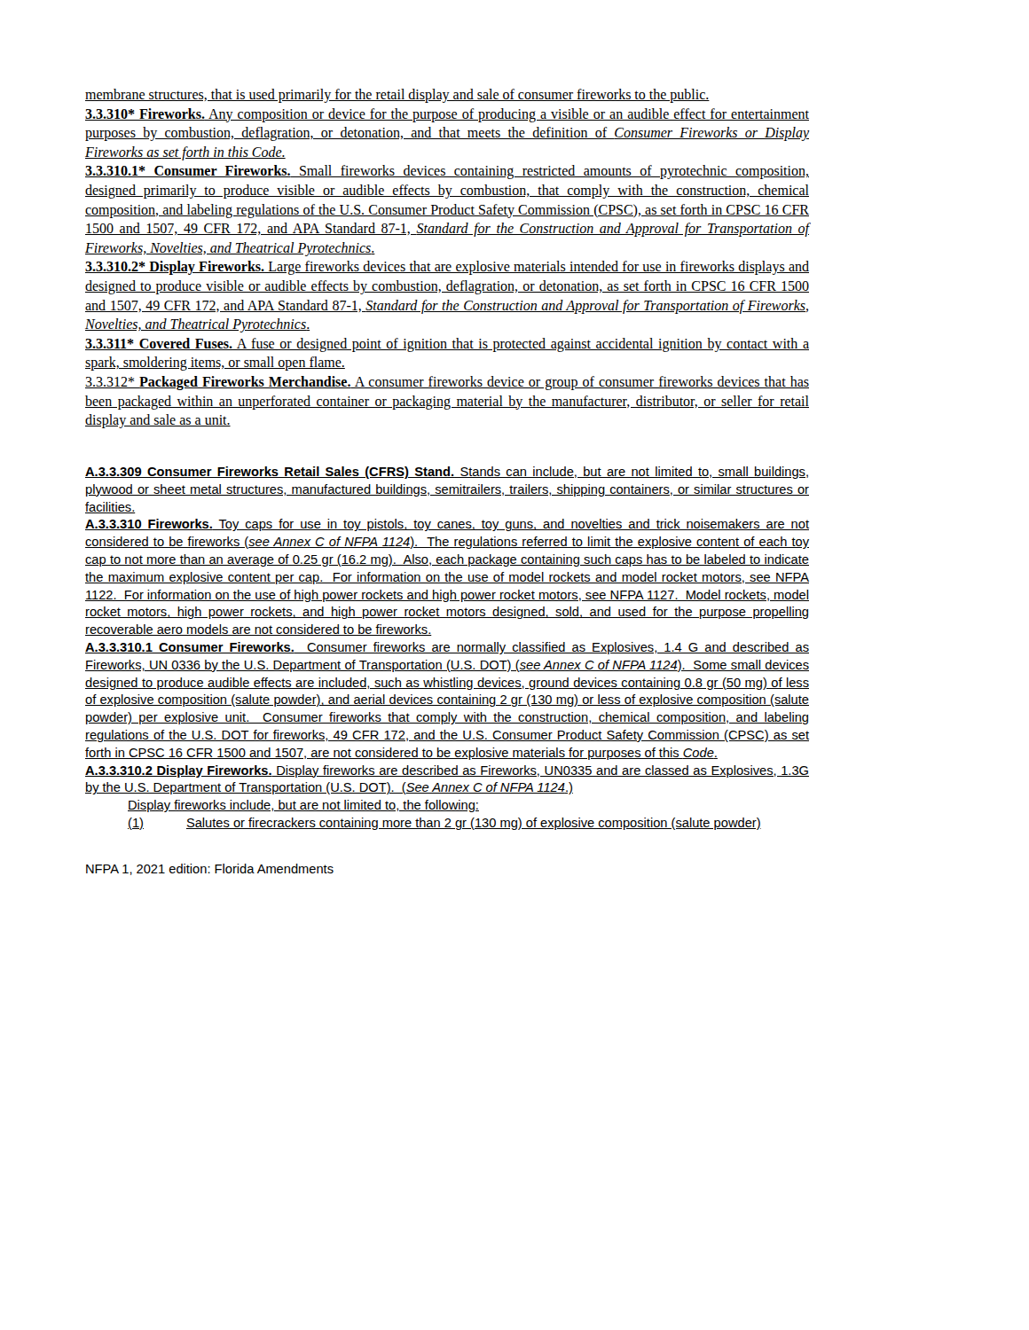membrane structures, that is used primarily for the retail display and sale of consumer fireworks to the public.
3.3.310* Fireworks. Any composition or device for the purpose of producing a visible or an audible effect for entertainment purposes by combustion, deflagration, or detonation, and that meets the definition of Consumer Fireworks or Display Fireworks as set forth in this Code.
3.3.310.1* Consumer Fireworks. Small fireworks devices containing restricted amounts of pyrotechnic composition, designed primarily to produce visible or audible effects by combustion, that comply with the construction, chemical composition, and labeling regulations of the U.S. Consumer Product Safety Commission (CPSC), as set forth in CPSC 16 CFR 1500 and 1507, 49 CFR 172, and APA Standard 87-1, Standard for the Construction and Approval for Transportation of Fireworks, Novelties, and Theatrical Pyrotechnics.
3.3.310.2* Display Fireworks. Large fireworks devices that are explosive materials intended for use in fireworks displays and designed to produce visible or audible effects by combustion, deflagration, or detonation, as set forth in CPSC 16 CFR 1500 and 1507, 49 CFR 172, and APA Standard 87-1, Standard for the Construction and Approval for Transportation of Fireworks, Novelties, and Theatrical Pyrotechnics.
3.3.311* Covered Fuses. A fuse or designed point of ignition that is protected against accidental ignition by contact with a spark, smoldering items, or small open flame.
3.3.312* Packaged Fireworks Merchandise. A consumer fireworks device or group of consumer fireworks devices that has been packaged within an unperforated container or packaging material by the manufacturer, distributor, or seller for retail display and sale as a unit.
A.3.3.309 Consumer Fireworks Retail Sales (CFRS) Stand. Stands can include, but are not limited to, small buildings, plywood or sheet metal structures, manufactured buildings, semitrailers, trailers, shipping containers, or similar structures or facilities.
A.3.3.310 Fireworks. Toy caps for use in toy pistols, toy canes, toy guns, and novelties and trick noisemakers are not considered to be fireworks (see Annex C of NFPA 1124). The regulations referred to limit the explosive content of each toy cap to not more than an average of 0.25 gr (16.2 mg). Also, each package containing such caps has to be labeled to indicate the maximum explosive content per cap. For information on the use of model rockets and model rocket motors, see NFPA 1122. For information on the use of high power rockets and high power rocket motors, see NFPA 1127. Model rockets, model rocket motors, high power rockets, and high power rocket motors designed, sold, and used for the purpose propelling recoverable aero models are not considered to be fireworks.
A.3.3.310.1 Consumer Fireworks. Consumer fireworks are normally classified as Explosives, 1.4 G and described as Fireworks, UN 0336 by the U.S. Department of Transportation (U.S. DOT) (see Annex C of NFPA 1124). Some small devices designed to produce audible effects are included, such as whistling devices, ground devices containing 0.8 gr (50 mg) of less of explosive composition (salute powder), and aerial devices containing 2 gr (130 mg) or less of explosive composition (salute powder) per explosive unit. Consumer fireworks that comply with the construction, chemical composition, and labeling regulations of the U.S. DOT for fireworks, 49 CFR 172, and the U.S. Consumer Product Safety Commission (CPSC) as set forth in CPSC 16 CFR 1500 and 1507, are not considered to be explosive materials for purposes of this Code.
A.3.3.310.2 Display Fireworks. Display fireworks are described as Fireworks, UN0335 and are classed as Explosives, 1.3G by the U.S. Department of Transportation (U.S. DOT). (See Annex C of NFPA 1124.)
Display fireworks include, but are not limited to, the following:
(1) Salutes or firecrackers containing more than 2 gr (130 mg) of explosive composition (salute powder)
NFPA 1, 2021 edition: Florida Amendments